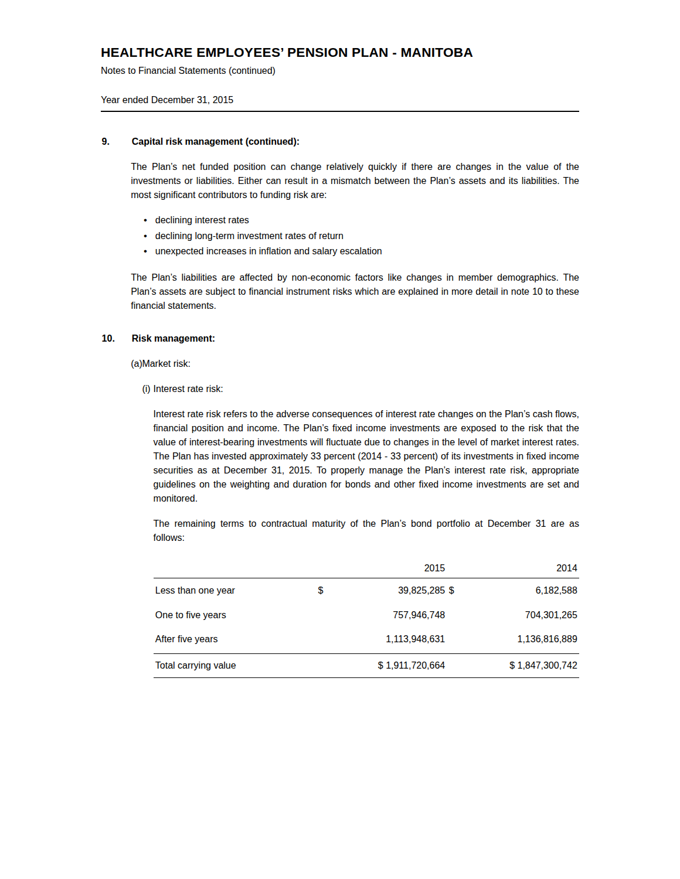HEALTHCARE EMPLOYEES’ PENSION PLAN - MANITOBA
Notes to Financial Statements (continued)
Year ended December 31, 2015
9. Capital risk management (continued):
The Plan’s net funded position can change relatively quickly if there are changes in the value of the investments or liabilities. Either can result in a mismatch between the Plan’s assets and its liabilities. The most significant contributors to funding risk are:
declining interest rates
declining long-term investment rates of return
unexpected increases in inflation and salary escalation
The Plan’s liabilities are affected by non-economic factors like changes in member demographics. The Plan’s assets are subject to financial instrument risks which are explained in more detail in note 10 to these financial statements.
10. Risk management:
(a) Market risk:
(i) Interest rate risk:
Interest rate risk refers to the adverse consequences of interest rate changes on the Plan’s cash flows, financial position and income. The Plan’s fixed income investments are exposed to the risk that the value of interest-bearing investments will fluctuate due to changes in the level of market interest rates. The Plan has invested approximately 33 percent (2014 - 33 percent) of its investments in fixed income securities as at December 31, 2015. To properly manage the Plan’s interest rate risk, appropriate guidelines on the weighting and duration for bonds and other fixed income investments are set and monitored.
The remaining terms to contractual maturity of the Plan’s bond portfolio at December 31 are as follows:
| | | 2015 | | 2014 |
| --- | --- | --- | --- | --- |
| Less than one year | $ | 39,825,285 | $ | 6,182,588 |
| One to five years | | 757,946,748 | | 704,301,265 |
| After five years | | 1,113,948,631 | | 1,136,816,889 |
| Total carrying value | $ 1,911,720,664 | $ 1,847,300,742 |